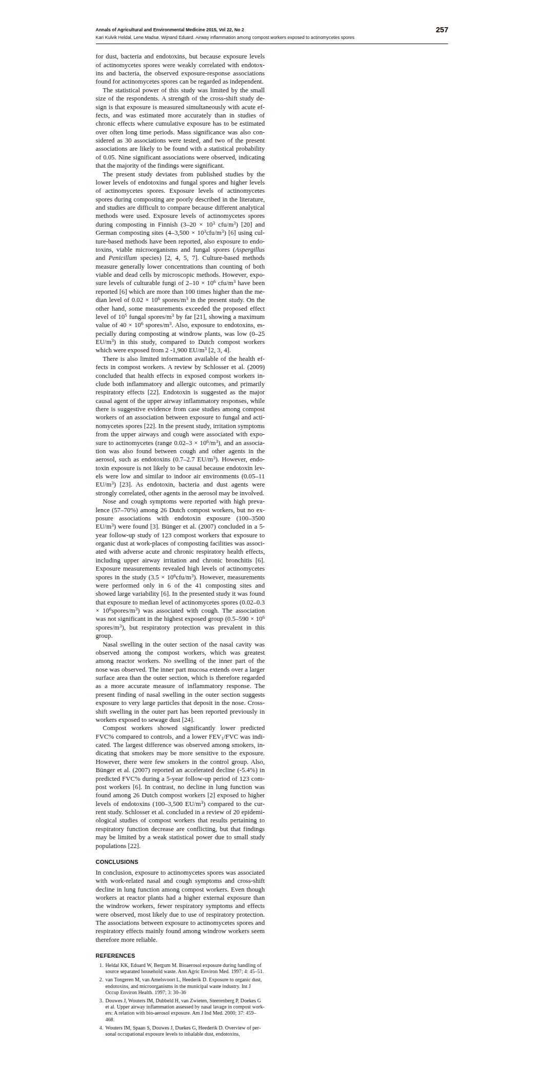Annals of Agricultural and Environmental Medicine 2015, Vol 22, No 2
Kari Kulvik Heldal, Lene Madsø, Wijnand Eduard. Airway inflammation among compost workers exposed to actinomycetes spores
257
for dust, bacteria and endotoxins, but because exposure levels of actinomycetes spores were weakly correlated with endotoxins and bacteria, the observed exposure-response associations found for actinomycetes spores can be regarded as independent.
The statistical power of this study was limited by the small size of the respondents. A strength of the cross-shift study design is that exposure is measured simultaneously with acute effects, and was estimated more accurately than in studies of chronic effects where cumulative exposure has to be estimated over often long time periods. Mass significance was also considered as 30 associations were tested, and two of the present associations are likely to be found with a statistical probability of 0.05. Nine significant associations were observed, indicating that the majority of the findings were significant.
The present study deviates from published studies by the lower levels of endotoxins and fungal spores and higher levels of actinomycetes spores. Exposure levels of actinomycetes spores during composting are poorly described in the literature, and studies are difficult to compare because different analytical methods were used. Exposure levels of actinomycetes spores during composting in Finnish (3–20 × 103 cfu/m3) [20] and German composting sites (4–3,500 × 103cfu/m3) [6] using culture-based methods have been reported, also exposure to endotoxins, viable microorganisms and fungal spores (Aspergillus and Penicillum species) [2, 4, 5, 7]. Culture-based methods measure generally lower concentrations than counting of both viable and dead cells by microscopic methods. However, exposure levels of culturable fungi of 2–10 × 106 cfu/m3 have been reported [6] which are more than 100 times higher than the median level of 0.02 × 106 spores/m3 in the present study. On the other hand, some measurements exceeded the proposed effect level of 105 fungal spores/m3 by far [21], showing a maximum value of 40 × 106 spores/m3. Also, exposure to endotoxins, especially during composting at windrow plants, was low (0–25 EU/m3) in this study, compared to Dutch compost workers which were exposed from 2 -1,900 EU/m3 [2, 3, 4].
There is also limited information available of the health effects in compost workers. A review by Schlosser et al. (2009) concluded that health effects in exposed compost workers include both inflammatory and allergic outcomes, and primarily respiratory effects [22]. Endotoxin is suggested as the major causal agent of the upper airway inflammatory responses, while there is suggestive evidence from case studies among compost workers of an association between exposure to fungal and actinomycetes spores [22]. In the present study, irritation symptoms from the upper airways and cough were associated with exposure to actinomycetes (range 0.02–3 × 106/m3), and an association was also found between cough and other agents in the aerosol, such as endotoxins (0.7–2.7 EU/m3). However, endotoxin exposure is not likely to be causal because endotoxin levels were low and similar to indoor air environments (0.05–11 EU/m3) [23]. As endotoxin, bacteria and dust agents were strongly correlated, other agents in the aerosol may be involved.
Nose and cough symptoms were reported with high prevalence (57–70%) among 26 Dutch compost workers, but no exposure associations with endotoxin exposure (100–3500 EU/m3) were found [3]. Bünger et al. (2007) concluded in a 5-year follow-up study of 123 compost workers that exposure to organic dust at work-places of composting facilities was associated with adverse acute and chronic respiratory health effects, including upper airway irritation and chronic bronchitis [6]. Exposure measurements revealed high levels of actinomycetes spores in the study (3.5 × 106cfu/m3). However, measurements were performed only in 6 of the 41 composting sites and showed large variability [6]. In the presented study it was found that exposure to median level of actinomycetes spores (0.02–0.3 × 106spores/m3) was associated with cough. The association was not significant in the highest exposed group (0.5–590 × 106 spores/m3), but respiratory protection was prevalent in this group.
Nasal swelling in the outer section of the nasal cavity was observed among the compost workers, which was greatest among reactor workers. No swelling of the inner part of the nose was observed. The inner part mucosa extends over a larger surface area than the outer section, which is therefore regarded as a more accurate measure of inflammatory response. The present finding of nasal swelling in the outer section suggests exposure to very large particles that deposit in the nose. Cross-shift swelling in the outer part has been reported previously in workers exposed to sewage dust [24].
Compost workers showed significantly lower predicted FVC% compared to controls, and a lower FEV1/FVC was indicated. The largest difference was observed among smokers, indicating that smokers may be more sensitive to the exposure. However, there were few smokers in the control group. Also, Bünger et al. (2007) reported an accelerated decline (-5.4%) in predicted FVC% during a 5-year follow-up period of 123 compost workers [6]. In contrast, no decline in lung function was found among 26 Dutch compost workers [2] exposed to higher levels of endotoxins (100–3,500 EU/m3) compared to the current study. Schlosser et al. concluded in a review of 20 epidemiological studies of compost workers that results pertaining to respiratory function decrease are conflicting, but that findings may be limited by a weak statistical power due to small study populations [22].
Conclusions
In conclusion, exposure to actinomycetes spores was associated with work-related nasal and cough symptoms and cross-shift decline in lung function among compost workers. Even though workers at reactor plants had a higher external exposure than the windrow workers, fewer respiratory symptoms and effects were observed, most likely due to use of respiratory protection. The associations between exposure to actinomycetes spores and respiratory effects mainly found among windrow workers seem therefore more reliable.
References
Heldal KK, Eduard W, Bergum M. Bioaerosol exposure during handling of source separated household waste. Ann Agric Environ Med. 1997; 4: 45–51.
van Tongeren M, van Amelsvoort L, Heederik D. Exposure to organic dust, endotoxins, and microorganisms in the municipal waste industry. Int J Occup Environ Health. 1997; 3: 30–36
Douwes J, Wouters IM, Dubbeld H, van Zwieten, Steerenberg P, Doekes G et al. Upper airway inflammation assessed by nasal lavage in compost workers: A relation with bio-aerosol exposure. Am J Ind Med. 2000; 37: 459–468.
Wouters IM, Spaan S, Douwes J, Duekes G, Heederik D. Overview of personal occupational exposure levels to inhalable dust, endotoxins,